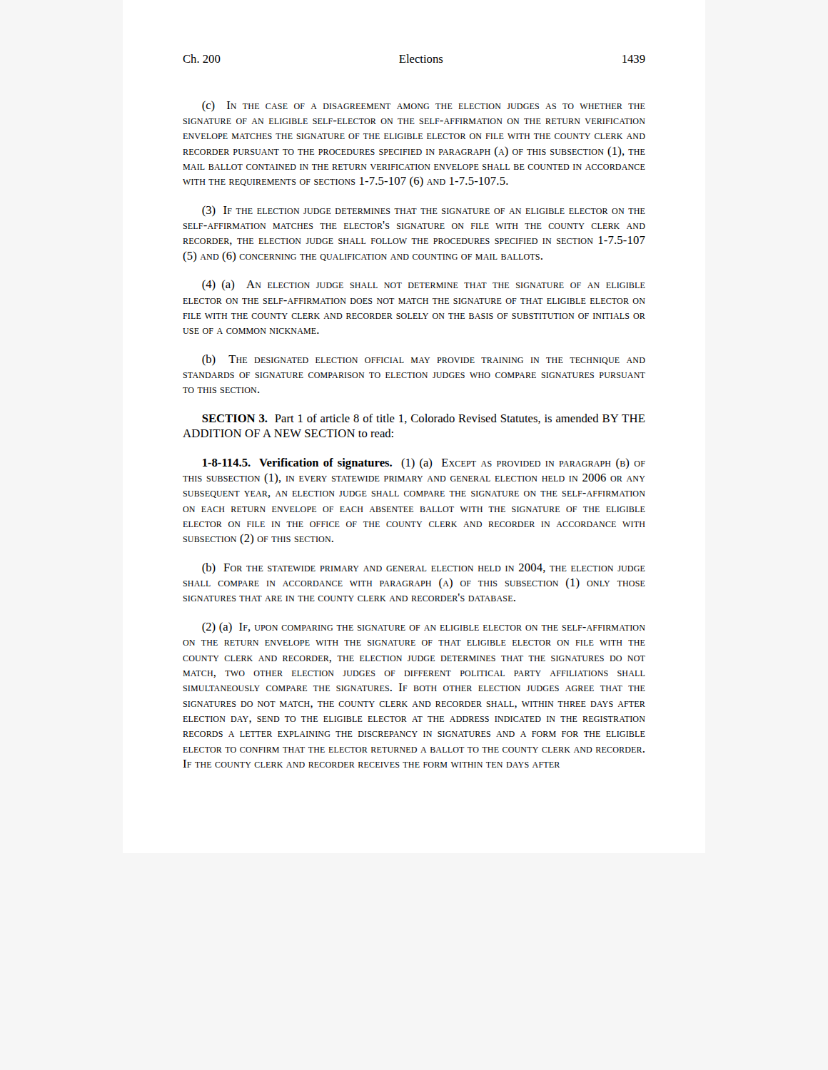Ch. 200 Elections 1439
(c) In the case of a disagreement among the election judges as to whether the signature of an eligible self-elector on the self-affirmation on the return verification envelope matches the signature of the eligible elector on file with the county clerk and recorder pursuant to the procedures specified in paragraph (a) of this subsection (1), the mail ballot contained in the return verification envelope shall be counted in accordance with the requirements of sections 1-7.5-107 (6) and 1-7.5-107.5.
(3) If the election judge determines that the signature of an eligible elector on the self-affirmation matches the elector's signature on file with the county clerk and recorder, the election judge shall follow the procedures specified in section 1-7.5-107 (5) and (6) concerning the qualification and counting of mail ballots.
(4) (a) An election judge shall not determine that the signature of an eligible elector on the self-affirmation does not match the signature of that eligible elector on file with the county clerk and recorder solely on the basis of substitution of initials or use of a common nickname.
(b) The designated election official may provide training in the technique and standards of signature comparison to election judges who compare signatures pursuant to this section.
SECTION 3. Part 1 of article 8 of title 1, Colorado Revised Statutes, is amended BY THE ADDITION OF A NEW SECTION to read:
1-8-114.5. Verification of signatures. (1) (a) Except as provided in paragraph (b) of this subsection (1), in every statewide primary and general election held in 2006 or any subsequent year, an election judge shall compare the signature on the self-affirmation on each return envelope of each absentee ballot with the signature of the eligible elector on file in the office of the county clerk and recorder in accordance with subsection (2) of this section.
(b) For the statewide primary and general election held in 2004, the election judge shall compare in accordance with paragraph (a) of this subsection (1) only those signatures that are in the county clerk and recorder's database.
(2) (a) If, upon comparing the signature of an eligible elector on the self-affirmation on the return envelope with the signature of that eligible elector on file with the county clerk and recorder, the election judge determines that the signatures do not match, two other election judges of different political party affiliations shall simultaneously compare the signatures. If both other election judges agree that the signatures do not match, the county clerk and recorder shall, within three days after election day, send to the eligible elector at the address indicated in the registration records a letter explaining the discrepancy in signatures and a form for the eligible elector to confirm that the elector returned a ballot to the county clerk and recorder. If the county clerk and recorder receives the form within ten days after